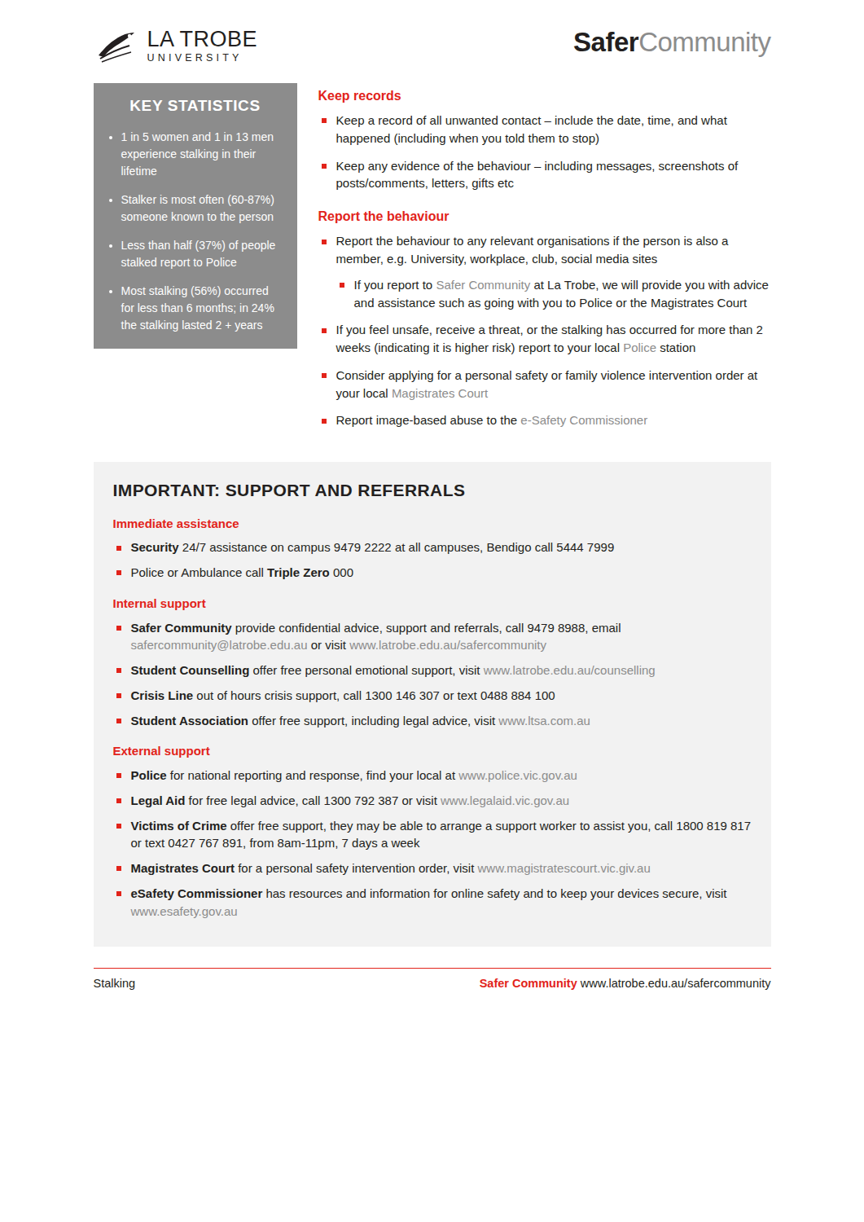LA TROBE UNIVERSITY
Safer Community
KEY STATISTICS
1 in 5 women and 1 in 13 men experience stalking in their lifetime
Stalker is most often (60-87%) someone known to the person
Less than half (37%) of people stalked report to Police
Most stalking (56%) occurred for less than 6 months; in 24% the stalking lasted 2 + years
Keep records
Keep a record of all unwanted contact – include the date, time, and what happened (including when you told them to stop)
Keep any evidence of the behaviour – including messages, screenshots of posts/comments, letters, gifts etc
Report the behaviour
Report the behaviour to any relevant organisations if the person is also a member, e.g. University, workplace, club, social media sites
If you report to Safer Community at La Trobe, we will provide you with advice and assistance such as going with you to Police or the Magistrates Court
If you feel unsafe, receive a threat, or the stalking has occurred for more than 2 weeks (indicating it is higher risk) report to your local Police station
Consider applying for a personal safety or family violence intervention order at your local Magistrates Court
Report image-based abuse to the e-Safety Commissioner
IMPORTANT: SUPPORT AND REFERRALS
Immediate assistance
Security 24/7 assistance on campus 9479 2222 at all campuses, Bendigo call 5444 7999
Police or Ambulance call Triple Zero 000
Internal support
Safer Community provide confidential advice, support and referrals, call 9479 8988, email safercommunity@latrobe.edu.au or visit www.latrobe.edu.au/safercommunity
Student Counselling offer free personal emotional support, visit www.latrobe.edu.au/counselling
Crisis Line out of hours crisis support, call 1300 146 307 or text 0488 884 100
Student Association offer free support, including legal advice, visit www.ltsa.com.au
External support
Police for national reporting and response, find your local at www.police.vic.gov.au
Legal Aid for free legal advice, call 1300 792 387 or visit www.legalaid.vic.gov.au
Victims of Crime offer free support, they may be able to arrange a support worker to assist you, call 1800 819 817 or text 0427 767 891, from 8am-11pm, 7 days a week
Magistrates Court for a personal safety intervention order, visit www.magistratescourt.vic.giv.au
eSafety Commissioner has resources and information for online safety and to keep your devices secure, visit www.esafety.gov.au
Stalking
Safer Community www.latrobe.edu.au/safercommunity